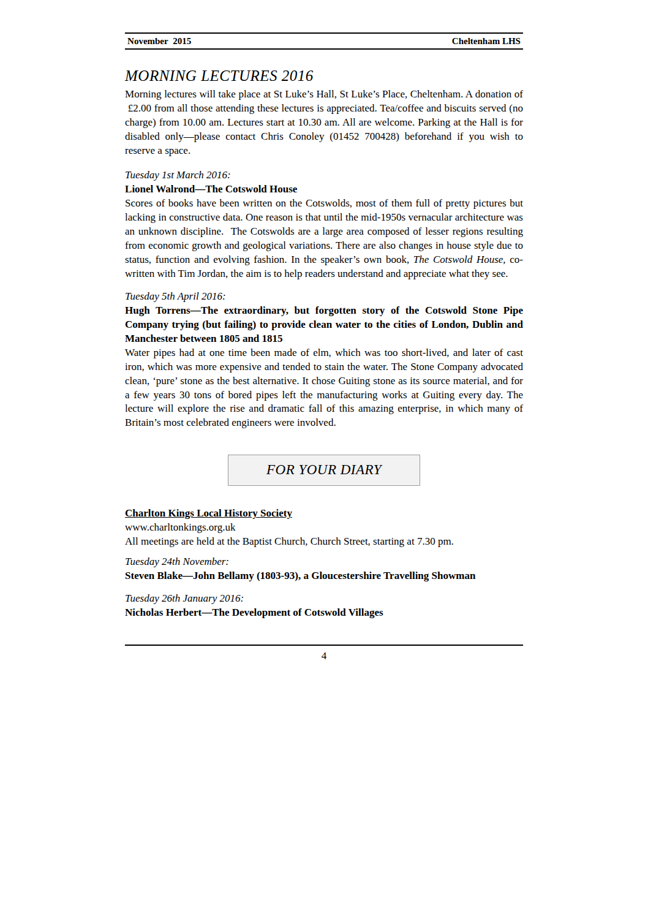November 2015
Cheltenham LHS
Morning Lectures 2016
Morning lectures will take place at St Luke’s Hall, St Luke’s Place, Cheltenham. A donation of £2.00 from all those attending these lectures is appreciated. Tea/coffee and biscuits served (no charge) from 10.00 am. Lectures start at 10.30 am. All are welcome. Parking at the Hall is for disabled only—please contact Chris Conoley (01452 700428) beforehand if you wish to reserve a space.
Tuesday 1st March 2016:
Lionel Walrond—The Cotswold House
Scores of books have been written on the Cotswolds, most of them full of pretty pictures but lacking in constructive data. One reason is that until the mid-1950s vernacular architecture was an unknown discipline. The Cotswolds are a large area composed of lesser regions resulting from economic growth and geological variations. There are also changes in house style due to status, function and evolving fashion. In the speaker’s own book, The Cotswold House, co-written with Tim Jordan, the aim is to help readers understand and appreciate what they see.
Tuesday 5th April 2016:
Hugh Torrens—The extraordinary, but forgotten story of the Cotswold Stone Pipe Company trying (but failing) to provide clean water to the cities of London, Dublin and Manchester between 1805 and 1815
Water pipes had at one time been made of elm, which was too short-lived, and later of cast iron, which was more expensive and tended to stain the water. The Stone Company advocated clean, ‘pure’ stone as the best alternative. It chose Guiting stone as its source material, and for a few years 30 tons of bored pipes left the manufacturing works at Guiting every day. The lecture will explore the rise and dramatic fall of this amazing enterprise, in which many of Britain’s most celebrated engineers were involved.
For your diary
Charlton Kings Local History Society
www.charltonkings.org.uk
All meetings are held at the Baptist Church, Church Street, starting at 7.30 pm.
Tuesday 24th November:
Steven Blake—John Bellamy (1803-93), a Gloucestershire Travelling Showman
Tuesday 26th January 2016:
Nicholas Herbert—The Development of Cotswold Villages
4